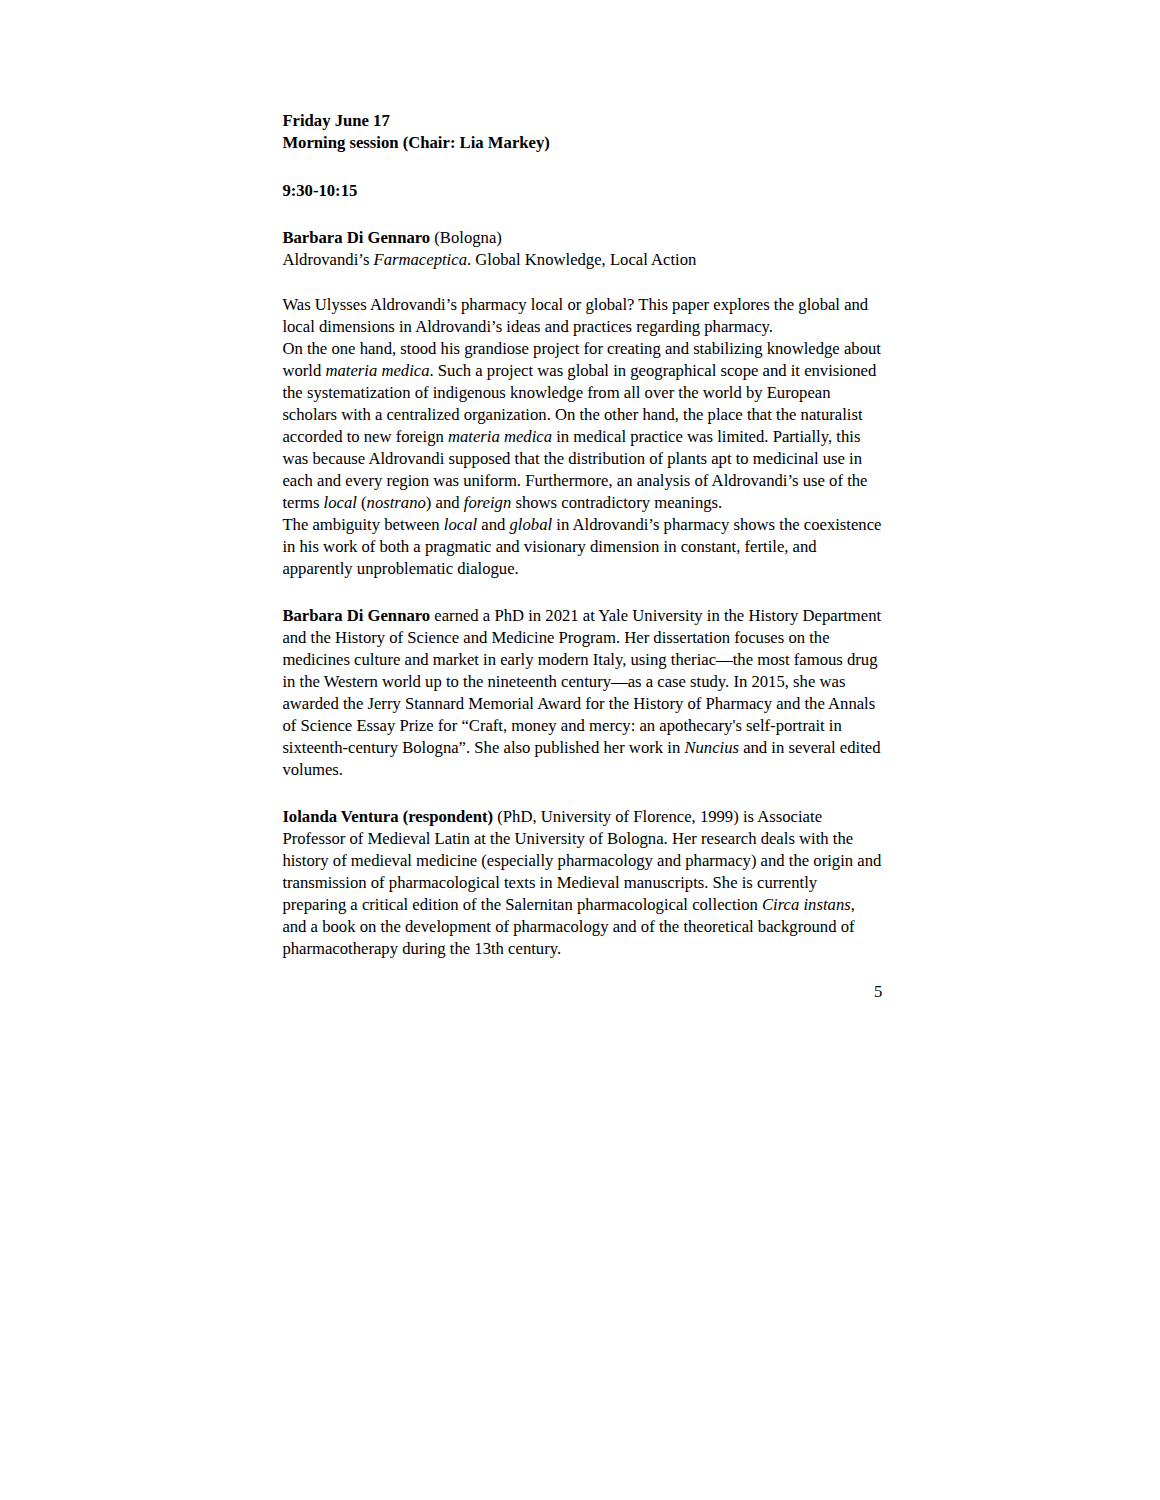Friday June 17
Morning session (Chair: Lia Markey)
9:30-10:15
Barbara Di Gennaro (Bologna)
Aldrovandi’s Farmaceptica. Global Knowledge, Local Action
Was Ulysses Aldrovandi’s pharmacy local or global? This paper explores the global and local dimensions in Aldrovandi’s ideas and practices regarding pharmacy.
On the one hand, stood his grandiose project for creating and stabilizing knowledge about world materia medica. Such a project was global in geographical scope and it envisioned the systematization of indigenous knowledge from all over the world by European scholars with a centralized organization. On the other hand, the place that the naturalist accorded to new foreign materia medica in medical practice was limited. Partially, this was because Aldrovandi supposed that the distribution of plants apt to medicinal use in each and every region was uniform. Furthermore, an analysis of Aldrovandi’s use of the terms local (nostrano) and foreign shows contradictory meanings.
The ambiguity between local and global in Aldrovandi’s pharmacy shows the coexistence in his work of both a pragmatic and visionary dimension in constant, fertile, and apparently unproblematic dialogue.
Barbara Di Gennaro earned a PhD in 2021 at Yale University in the History Department and the History of Science and Medicine Program. Her dissertation focuses on the medicines culture and market in early modern Italy, using theriac—the most famous drug in the Western world up to the nineteenth century—as a case study. In 2015, she was awarded the Jerry Stannard Memorial Award for the History of Pharmacy and the Annals of Science Essay Prize for “Craft, money and mercy: an apothecary's self-portrait in sixteenth-century Bologna”. She also published her work in Nuncius and in several edited volumes.
Iolanda Ventura (respondent) (PhD, University of Florence, 1999) is Associate Professor of Medieval Latin at the University of Bologna. Her research deals with the history of medieval medicine (especially pharmacology and pharmacy) and the origin and transmission of pharmacological texts in Medieval manuscripts. She is currently preparing a critical edition of the Salernitan pharmacological collection Circa instans, and a book on the development of pharmacology and of the theoretical background of pharmacotherapy during the 13th century.
5